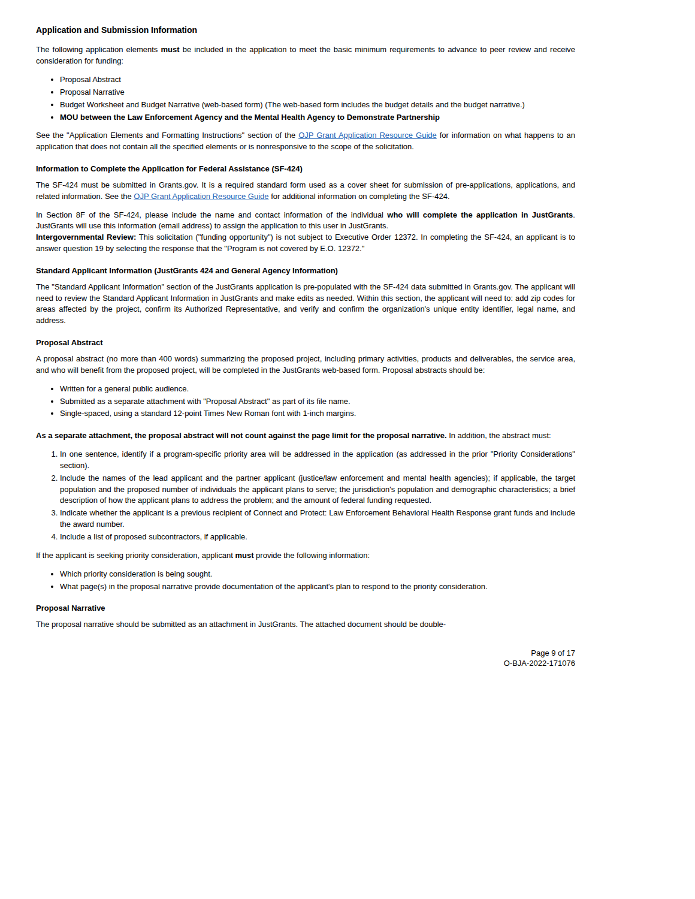Application and Submission Information
The following application elements must be included in the application to meet the basic minimum requirements to advance to peer review and receive consideration for funding:
Proposal Abstract
Proposal Narrative
Budget Worksheet and Budget Narrative (web-based form) (The web-based form includes the budget details and the budget narrative.)
MOU between the Law Enforcement Agency and the Mental Health Agency to Demonstrate Partnership
See the "Application Elements and Formatting Instructions" section of the OJP Grant Application Resource Guide for information on what happens to an application that does not contain all the specified elements or is nonresponsive to the scope of the solicitation.
Information to Complete the Application for Federal Assistance (SF-424)
The SF-424 must be submitted in Grants.gov. It is a required standard form used as a cover sheet for submission of pre-applications, applications, and related information. See the OJP Grant Application Resource Guide for additional information on completing the SF-424.
In Section 8F of the SF-424, please include the name and contact information of the individual who will complete the application in JustGrants. JustGrants will use this information (email address) to assign the application to this user in JustGrants.
Intergovernmental Review: This solicitation ("funding opportunity") is not subject to Executive Order 12372. In completing the SF-424, an applicant is to answer question 19 by selecting the response that the "Program is not covered by E.O. 12372."
Standard Applicant Information (JustGrants 424 and General Agency Information)
The "Standard Applicant Information" section of the JustGrants application is pre-populated with the SF-424 data submitted in Grants.gov. The applicant will need to review the Standard Applicant Information in JustGrants and make edits as needed. Within this section, the applicant will need to: add zip codes for areas affected by the project, confirm its Authorized Representative, and verify and confirm the organization's unique entity identifier, legal name, and address.
Proposal Abstract
A proposal abstract (no more than 400 words) summarizing the proposed project, including primary activities, products and deliverables, the service area, and who will benefit from the proposed project, will be completed in the JustGrants web-based form. Proposal abstracts should be:
Written for a general public audience.
Submitted as a separate attachment with "Proposal Abstract" as part of its file name.
Single-spaced, using a standard 12-point Times New Roman font with 1-inch margins.
As a separate attachment, the proposal abstract will not count against the page limit for the proposal narrative. In addition, the abstract must:
In one sentence, identify if a program-specific priority area will be addressed in the application (as addressed in the prior "Priority Considerations" section).
Include the names of the lead applicant and the partner applicant (justice/law enforcement and mental health agencies); if applicable, the target population and the proposed number of individuals the applicant plans to serve; the jurisdiction's population and demographic characteristics; a brief description of how the applicant plans to address the problem; and the amount of federal funding requested.
Indicate whether the applicant is a previous recipient of Connect and Protect: Law Enforcement Behavioral Health Response grant funds and include the award number.
Include a list of proposed subcontractors, if applicable.
If the applicant is seeking priority consideration, applicant must provide the following information:
Which priority consideration is being sought.
What page(s) in the proposal narrative provide documentation of the applicant's plan to respond to the priority consideration.
Proposal Narrative
The proposal narrative should be submitted as an attachment in JustGrants. The attached document should be double-
Page 9 of 17
O-BJA-2022-171076